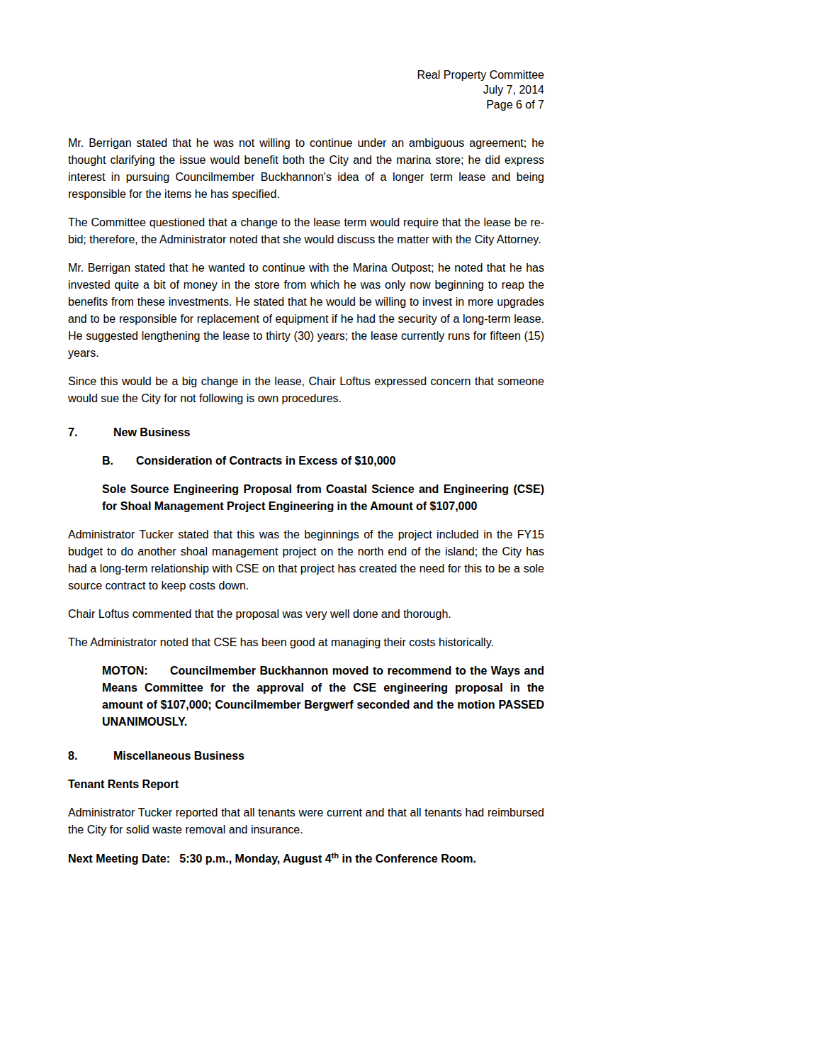Real Property Committee
July 7, 2014
Page 6 of 7
Mr. Berrigan stated that he was not willing to continue under an ambiguous agreement; he thought clarifying the issue would benefit both the City and the marina store; he did express interest in pursuing Councilmember Buckhannon's idea of a longer term lease and being responsible for the items he has specified.
The Committee questioned that a change to the lease term would require that the lease be re-bid; therefore, the Administrator noted that she would discuss the matter with the City Attorney.
Mr. Berrigan stated that he wanted to continue with the Marina Outpost; he noted that he has invested quite a bit of money in the store from which he was only now beginning to reap the benefits from these investments. He stated that he would be willing to invest in more upgrades and to be responsible for replacement of equipment if he had the security of a long-term lease. He suggested lengthening the lease to thirty (30) years; the lease currently runs for fifteen (15) years.
Since this would be a big change in the lease, Chair Loftus expressed concern that someone would sue the City for not following is own procedures.
7. New Business
B. Consideration of Contracts in Excess of $10,000
Sole Source Engineering Proposal from Coastal Science and Engineering (CSE) for Shoal Management Project Engineering in the Amount of $107,000
Administrator Tucker stated that this was the beginnings of the project included in the FY15 budget to do another shoal management project on the north end of the island; the City has had a long-term relationship with CSE on that project has created the need for this to be a sole source contract to keep costs down.
Chair Loftus commented that the proposal was very well done and thorough.
The Administrator noted that CSE has been good at managing their costs historically.
MOTON: Councilmember Buckhannon moved to recommend to the Ways and Means Committee for the approval of the CSE engineering proposal in the amount of $107,000; Councilmember Bergwerf seconded and the motion PASSED UNANIMOUSLY.
8. Miscellaneous Business
Tenant Rents Report
Administrator Tucker reported that all tenants were current and that all tenants had reimbursed the City for solid waste removal and insurance.
Next Meeting Date: 5:30 p.m., Monday, August 4th in the Conference Room.